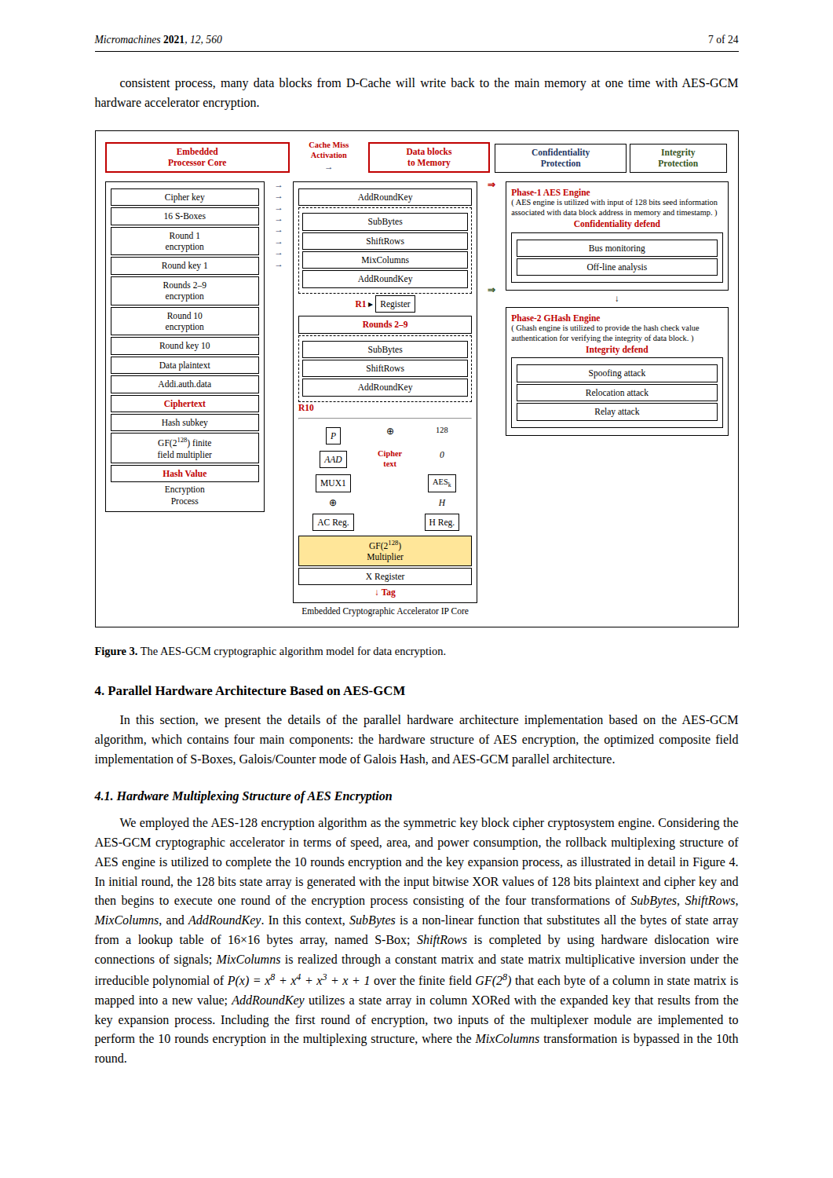Micromachines 2021, 12, 560 7 of 24
consistent process, many data blocks from D-Cache will write back to the main memory at one time with AES-GCM hardware accelerator encryption.
| Embedded Processor Core | Cache Miss Activation → | Data blocks to Memory | / Confidentiality Protection / Integrity Protection / |
| Cipher key 16 S-Boxes Round 1 encryption Round key 1 Rounds 2–9 encryption Round 10 encryption Round key 10 Data plaintext Addi.auth.data Ciphertext Hash subkey GF(2 128 ) finite field multiplier Hash Value Encryption Process | → → → → → → → → | AddRoundKey SubBytes ShiftRows MixColumns AddRoundKey R1 ▸ Register Rounds 2–9 SubBytes ShiftRows AddRoundKey R10 / P / ⊕ / 128 / / AAD / Cipher text / 0 / / MUX1 / / AES k / / ⊕ / / H / / AC Reg. / / H Reg. / GF(2 128 ) Multiplier X Register ↓ Tag Embedded Cryptographic Accelerator IP Core | ⇒ ⇒ | Phase-1 AES Engine ( AES engine is utilized with input of 128 bits seed information associated with data block address in memory and timestamp. ) Confidentiality defend Bus monitoring Off-line analysis ↓ Phase-2 GHash Engine ( Ghash engine is utilized to provide the hash check value authentication for verifying the integrity of data block. ) Integrity defend Spoofing attack Relocation attack Relay attack |
Figure 3. The AES-GCM cryptographic algorithm model for data encryption.
4. Parallel Hardware Architecture Based on AES-GCM
In this section, we present the details of the parallel hardware architecture implementation based on the AES-GCM algorithm, which contains four main components: the hardware structure of AES encryption, the optimized composite field implementation of S-Boxes, Galois/Counter mode of Galois Hash, and AES-GCM parallel architecture.
4.1. Hardware Multiplexing Structure of AES Encryption
We employed the AES-128 encryption algorithm as the symmetric key block cipher cryptosystem engine. Considering the AES-GCM cryptographic accelerator in terms of speed, area, and power consumption, the rollback multiplexing structure of AES engine is utilized to complete the 10 rounds encryption and the key expansion process, as illustrated in detail in Figure 4. In initial round, the 128 bits state array is generated with the input bitwise XOR values of 128 bits plaintext and cipher key and then begins to execute one round of the encryption process consisting of the four transformations of SubBytes, ShiftRows, MixColumns, and AddRoundKey. In this context, SubBytes is a non-linear function that substitutes all the bytes of state array from a lookup table of 16×16 bytes array, named S-Box; ShiftRows is completed by using hardware dislocation wire connections of signals; MixColumns is realized through a constant matrix and state matrix multiplicative inversion under the irreducible polynomial of P(x) = x8 + x4 + x3 + x + 1 over the finite field GF(28) that each byte of a column in state matrix is mapped into a new value; AddRoundKey utilizes a state array in column XORed with the expanded key that results from the key expansion process. Including the first round of encryption, two inputs of the multiplexer module are implemented to perform the 10 rounds encryption in the multiplexing structure, where the MixColumns transformation is bypassed in the 10th round.